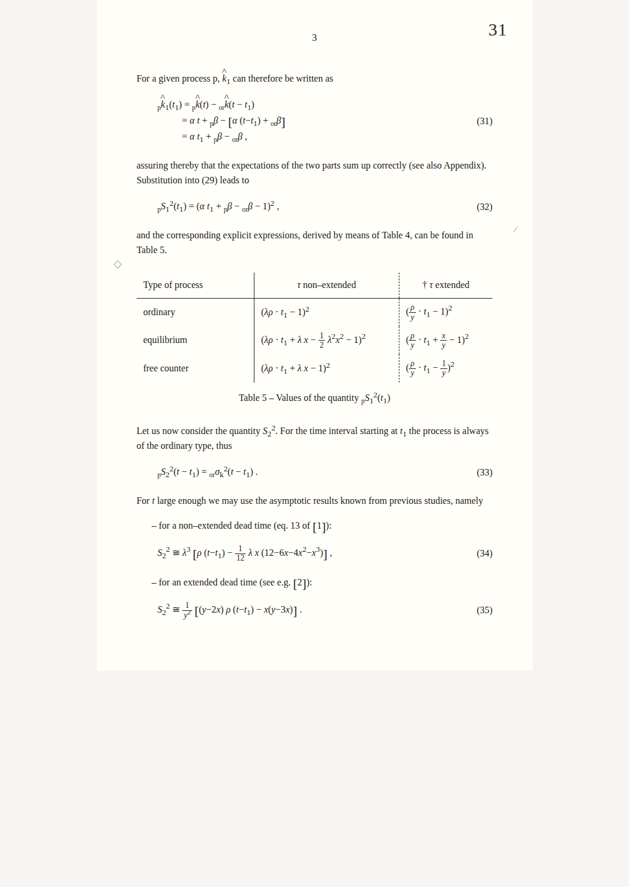31
3
For a given process p, k1 can therefore be written as
pk1(t1) = pk(t) − or k(t − t1)
= α t + pβ − [α (t−t1) + or β]
= α t1 + pβ − or β ,
(31)
assuring thereby that the expectations of the two parts sum up correctly (see also Appendix). Substitution into (29) leads to
pS12(t1) = (α t1 + pβ − or β − 1)2 ,
(32)
and the corresponding explicit expressions, derived by means of Table 4, can be found in Table 5.
| Type of process | τ non–extended | † τ extended |
| --- | --- | --- |
| ordinary | ( λρ · t 1 − 1) 2 | ( ρ y · t 1 − 1) 2 |
| equilibrium | ( λρ · t 1 + λ x − 1 2 λ 2 x 2 − 1) 2 | ( ρ y · t 1 + x y − 1) 2 |
| free counter | ( λρ · t 1 + λ x − 1) 2 | ( ρ y · t 1 − 1 y ) 2 |
Table 5 – Values of the quantity pS12(t1)
Let us now consider the quantity S22. For the time interval starting at t1 the process is always of the ordinary type, thus
pS22(t − t1) = or σk2(t − t1) .
(33)
For t large enough we may use the asymptotic results known from previous studies, namely
– for a non–extended dead time (eq. 13 of [1]):
S22 ≅ λ3 [ρ (t−t1) − 112 λ x (12−6x−4x2−x3)] ,
(34)
– for an extended dead time (see e.g. [2]):
S22 ≅ 1 y2 [(y−2x) ρ (t−t1) − x(y−3x)] .
(35)
◇
⁄